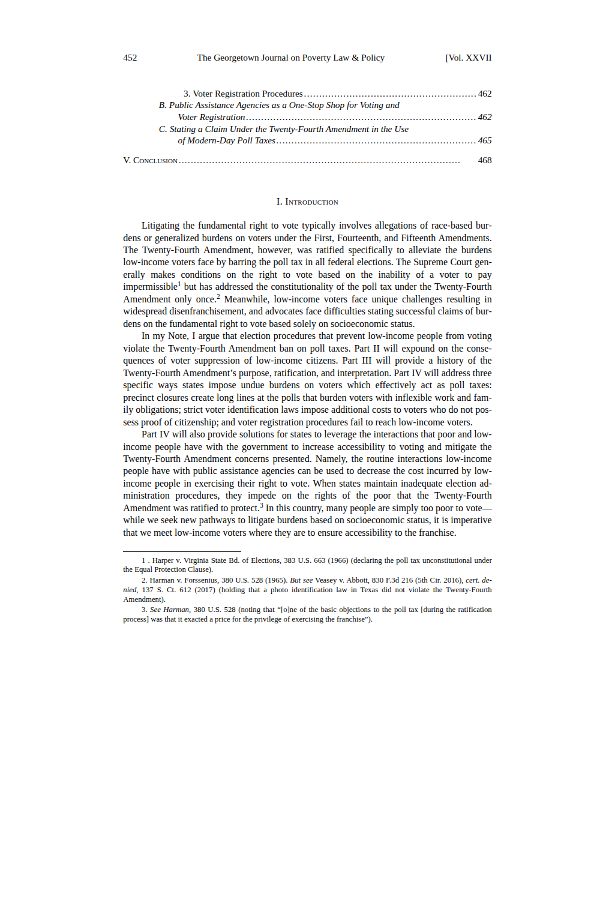452 The Georgetown Journal on Poverty Law & Policy [Vol. XXVII
3. Voter Registration Procedures ............................................................................................. 462
B. Public Assistance Agencies as a One-Stop Shop for Voting and
Voter Registration ............................................................................................. 462
C. Stating a Claim Under the Twenty-Fourth Amendment in the Use
of Modern-Day Poll Taxes ............................................................................................. 465
V. Conclusion ............................................................................................. 468
I. Introduction
Litigating the fundamental right to vote typically involves allegations of race-based burdens or generalized burdens on voters under the First, Fourteenth, and Fifteenth Amendments. The Twenty-Fourth Amendment, however, was ratified specifically to alleviate the burdens low-income voters face by barring the poll tax in all federal elections. The Supreme Court generally makes conditions on the right to vote based on the inability of a voter to pay impermissible1 but has addressed the constitutionality of the poll tax under the Twenty-Fourth Amendment only once.2 Meanwhile, low-income voters face unique challenges resulting in widespread disenfranchisement, and advocates face difficulties stating successful claims of burdens on the fundamental right to vote based solely on socioeconomic status.
In my Note, I argue that election procedures that prevent low-income people from voting violate the Twenty-Fourth Amendment ban on poll taxes. Part II will expound on the consequences of voter suppression of low-income citizens. Part III will provide a history of the Twenty-Fourth Amendment’s purpose, ratification, and interpretation. Part IV will address three specific ways states impose undue burdens on voters which effectively act as poll taxes: precinct closures create long lines at the polls that burden voters with inflexible work and family obligations; strict voter identification laws impose additional costs to voters who do not possess proof of citizenship; and voter registration procedures fail to reach low-income voters.
Part IV will also provide solutions for states to leverage the interactions that poor and low-income people have with the government to increase accessibility to voting and mitigate the Twenty-Fourth Amendment concerns presented. Namely, the routine interactions low-income people have with public assistance agencies can be used to decrease the cost incurred by low-income people in exercising their right to vote. When states maintain inadequate election administration procedures, they impede on the rights of the poor that the Twenty-Fourth Amendment was ratified to protect.3 In this country, many people are simply too poor to vote—while we seek new pathways to litigate burdens based on socioeconomic status, it is imperative that we meet low-income voters where they are to ensure accessibility to the franchise.
1 . Harper v. Virginia State Bd. of Elections, 383 U.S. 663 (1966) (declaring the poll tax unconstitutional under the Equal Protection Clause).
2. Harman v. Forssenius, 380 U.S. 528 (1965). But see Veasey v. Abbott, 830 F.3d 216 (5th Cir. 2016), cert. denied, 137 S. Ct. 612 (2017) (holding that a photo identification law in Texas did not violate the Twenty-Fourth Amendment).
3. See Harman, 380 U.S. 528 (noting that “[o]ne of the basic objections to the poll tax [during the ratification process] was that it exacted a price for the privilege of exercising the franchise”).